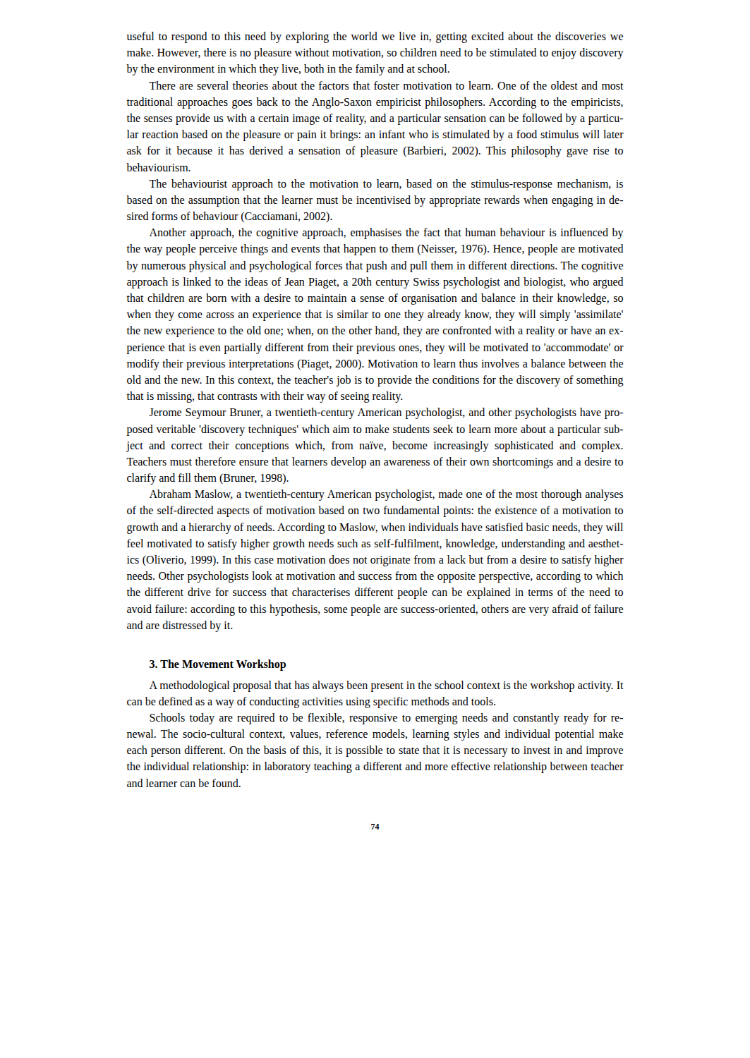useful to respond to this need by exploring the world we live in, getting excited about the discoveries we make. However, there is no pleasure without motivation, so children need to be stimulated to enjoy discovery by the environment in which they live, both in the family and at school.
There are several theories about the factors that foster motivation to learn. One of the oldest and most traditional approaches goes back to the Anglo-Saxon empiricist philosophers. According to the empiricists, the senses provide us with a certain image of reality, and a particular sensation can be followed by a particular reaction based on the pleasure or pain it brings: an infant who is stimulated by a food stimulus will later ask for it because it has derived a sensation of pleasure (Barbieri, 2002). This philosophy gave rise to behaviourism.
The behaviourist approach to the motivation to learn, based on the stimulus-response mechanism, is based on the assumption that the learner must be incentivised by appropriate rewards when engaging in desired forms of behaviour (Cacciamani, 2002).
Another approach, the cognitive approach, emphasises the fact that human behaviour is influenced by the way people perceive things and events that happen to them (Neisser, 1976). Hence, people are motivated by numerous physical and psychological forces that push and pull them in different directions. The cognitive approach is linked to the ideas of Jean Piaget, a 20th century Swiss psychologist and biologist, who argued that children are born with a desire to maintain a sense of organisation and balance in their knowledge, so when they come across an experience that is similar to one they already know, they will simply 'assimilate' the new experience to the old one; when, on the other hand, they are confronted with a reality or have an experience that is even partially different from their previous ones, they will be motivated to 'accommodate' or modify their previous interpretations (Piaget, 2000). Motivation to learn thus involves a balance between the old and the new. In this context, the teacher's job is to provide the conditions for the discovery of something that is missing, that contrasts with their way of seeing reality.
Jerome Seymour Bruner, a twentieth-century American psychologist, and other psychologists have proposed veritable 'discovery techniques' which aim to make students seek to learn more about a particular subject and correct their conceptions which, from naïve, become increasingly sophisticated and complex. Teachers must therefore ensure that learners develop an awareness of their own shortcomings and a desire to clarify and fill them (Bruner, 1998).
Abraham Maslow, a twentieth-century American psychologist, made one of the most thorough analyses of the self-directed aspects of motivation based on two fundamental points: the existence of a motivation to growth and a hierarchy of needs. According to Maslow, when individuals have satisfied basic needs, they will feel motivated to satisfy higher growth needs such as self-fulfilment, knowledge, understanding and aesthetics (Oliverio, 1999). In this case motivation does not originate from a lack but from a desire to satisfy higher needs. Other psychologists look at motivation and success from the opposite perspective, according to which the different drive for success that characterises different people can be explained in terms of the need to avoid failure: according to this hypothesis, some people are success-oriented, others are very afraid of failure and are distressed by it.
3. The Movement Workshop
A methodological proposal that has always been present in the school context is the workshop activity. It can be defined as a way of conducting activities using specific methods and tools.
Schools today are required to be flexible, responsive to emerging needs and constantly ready for renewal. The socio-cultural context, values, reference models, learning styles and individual potential make each person different. On the basis of this, it is possible to state that it is necessary to invest in and improve the individual relationship: in laboratory teaching a different and more effective relationship between teacher and learner can be found.
74